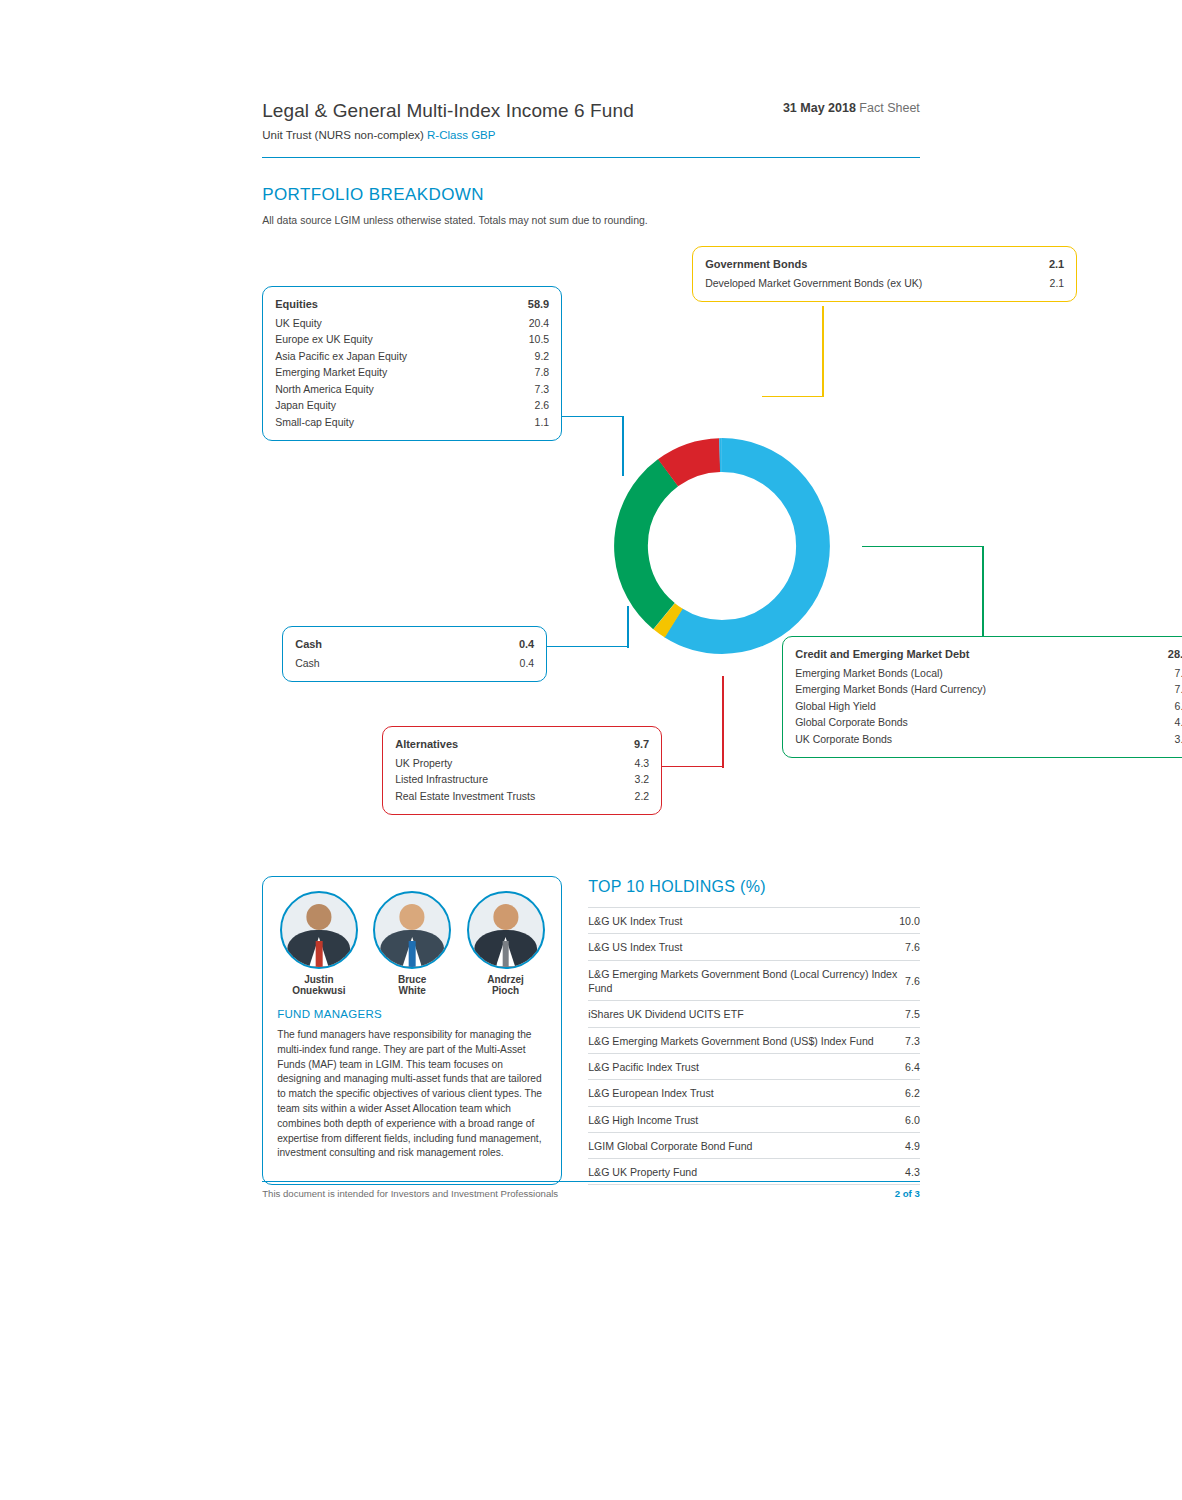Legal & General Multi-Index Income 6 Fund
Unit Trust (NURS non-complex) R-Class GBP
31 May 2018 Fact Sheet
PORTFOLIO BREAKDOWN
All data source LGIM unless otherwise stated. Totals may not sum due to rounding.
| Equities | 58.9 |
| UK Equity | 20.4 |
| Europe ex UK Equity | 10.5 |
| Asia Pacific ex Japan Equity | 9.2 |
| Emerging Market Equity | 7.8 |
| North America Equity | 7.3 |
| Japan Equity | 2.6 |
| Small-cap Equity | 1.1 |
| Government Bonds | 2.1 |
| Developed Market Government Bonds (ex UK) | 2.1 |
| Cash | 0.4 |
| Cash | 0.4 |
| Alternatives | 9.7 |
| UK Property | 4.3 |
| Listed Infrastructure | 3.2 |
| Real Estate Investment Trusts | 2.2 |
| Credit and Emerging Market Debt | 28.9 |
| Emerging Market Bonds (Local) | 7.6 |
| Emerging Market Bonds (Hard Currency) | 7.3 |
| Global High Yield | 6.0 |
| Global Corporate Bonds | 4.9 |
| UK Corporate Bonds | 3.1 |
Justin
Onuekwusi
Bruce
White
Andrzej
Pioch
FUND MANAGERS
The fund managers have responsibility for managing the multi-index fund range. They are part of the Multi-Asset Funds (MAF) team in LGIM. This team focuses on designing and managing multi-asset funds that are tailored to match the specific objectives of various client types. The team sits within a wider Asset Allocation team which combines both depth of experience with a broad range of expertise from different fields, including fund management, investment consulting and risk management roles.
TOP 10 HOLDINGS (%)
| L&G UK Index Trust | 10.0 |
| L&G US Index Trust | 7.6 |
| L&G Emerging Markets Government Bond (Local Currency) Index Fund | 7.6 |
| iShares UK Dividend UCITS ETF | 7.5 |
| L&G Emerging Markets Government Bond (US$) Index Fund | 7.3 |
| L&G Pacific Index Trust | 6.4 |
| L&G European Index Trust | 6.2 |
| L&G High Income Trust | 6.0 |
| LGIM Global Corporate Bond Fund | 4.9 |
| L&G UK Property Fund | 4.3 |
This document is intended for Investors and Investment Professionals
2 of 3